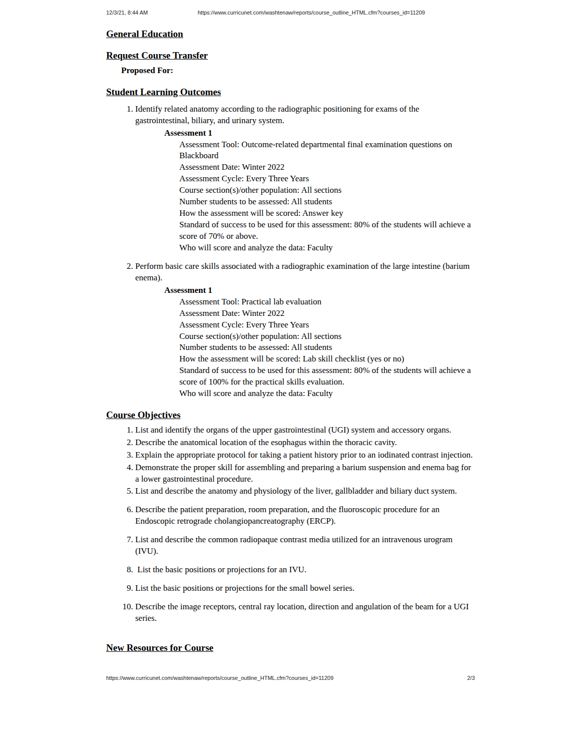12/3/21, 8:44 AM https://www.curricunet.com/washtenaw/reports/course_outline_HTML.cfm?courses_id=11209
General Education
Request Course Transfer
Proposed For:
Student Learning Outcomes
Identify related anatomy according to the radiographic positioning for exams of the gastrointestinal, biliary, and urinary system.
Assessment 1
Assessment Tool: Outcome-related departmental final examination questions on Blackboard
Assessment Date: Winter 2022
Assessment Cycle: Every Three Years
Course section(s)/other population: All sections
Number students to be assessed: All students
How the assessment will be scored: Answer key
Standard of success to be used for this assessment: 80% of the students will achieve a score of 70% or above.
Who will score and analyze the data: Faculty
Perform basic care skills associated with a radiographic examination of the large intestine (barium enema).
Assessment 1
Assessment Tool: Practical lab evaluation
Assessment Date: Winter 2022
Assessment Cycle: Every Three Years
Course section(s)/other population: All sections
Number students to be assessed: All students
How the assessment will be scored: Lab skill checklist (yes or no)
Standard of success to be used for this assessment: 80% of the students will achieve a score of 100% for the practical skills evaluation.
Who will score and analyze the data: Faculty
Course Objectives
List and identify the organs of the upper gastrointestinal (UGI) system and accessory organs.
Describe the anatomical location of the esophagus within the thoracic cavity.
Explain the appropriate protocol for taking a patient history prior to an iodinated contrast injection.
Demonstrate the proper skill for assembling and preparing a barium suspension and enema bag for a lower gastrointestinal procedure.
List and describe the anatomy and physiology of the liver, gallbladder and biliary duct system.
Describe the patient preparation, room preparation, and the fluoroscopic procedure for an Endoscopic retrograde cholangiopancreatography (ERCP).
List and describe the common radiopaque contrast media utilized for an intravenous urogram (IVU).
List the basic positions or projections for an IVU.
List the basic positions or projections for the small bowel series.
Describe the image receptors, central ray location, direction and angulation of the beam for a UGI series.
New Resources for Course
https://www.curricunet.com/washtenaw/reports/course_outline_HTML.cfm?courses_id=11209 2/3